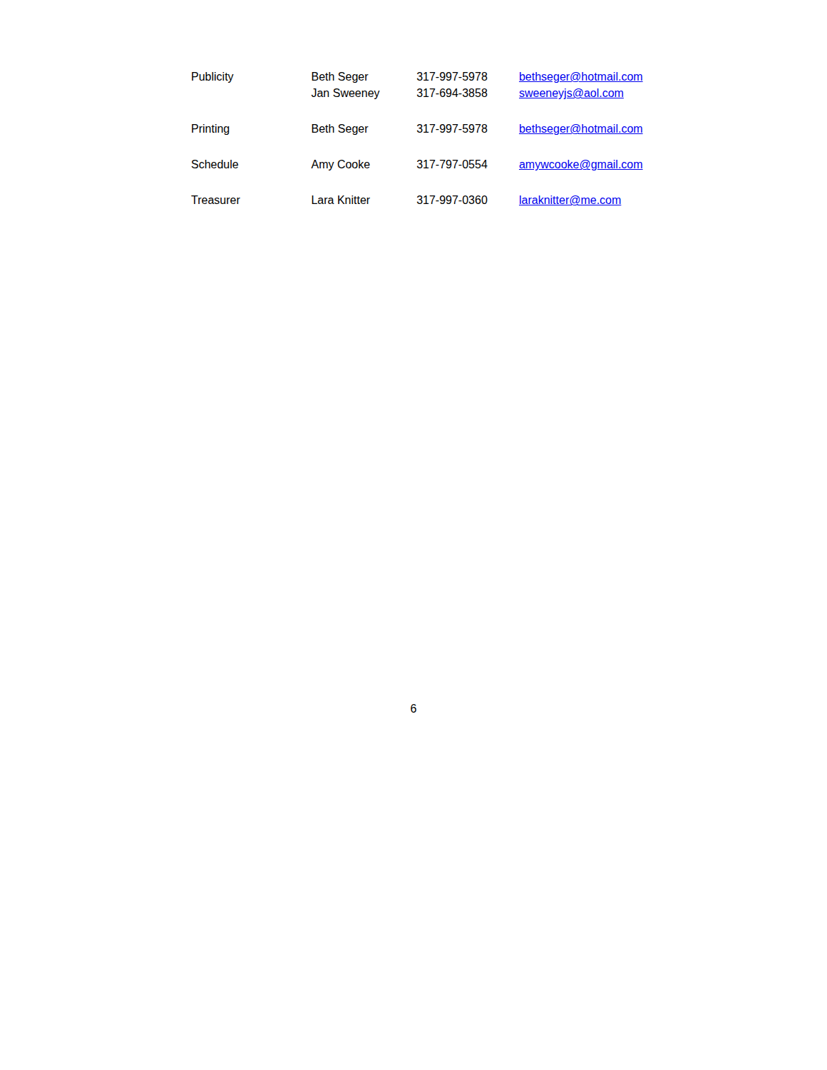| Publicity | Beth Seger | 317-997-5978 | bethseger@hotmail.com |
| | Jan Sweeney | 317-694-3858 | sweeneyjs@aol.com |
| Printing | Beth Seger | 317-997-5978 | bethseger@hotmail.com |
| Schedule | Amy Cooke | 317-797-0554 | amywcooke@gmail.com |
| Treasurer | Lara Knitter | 317-997-0360 | laraknitter@me.com |
6